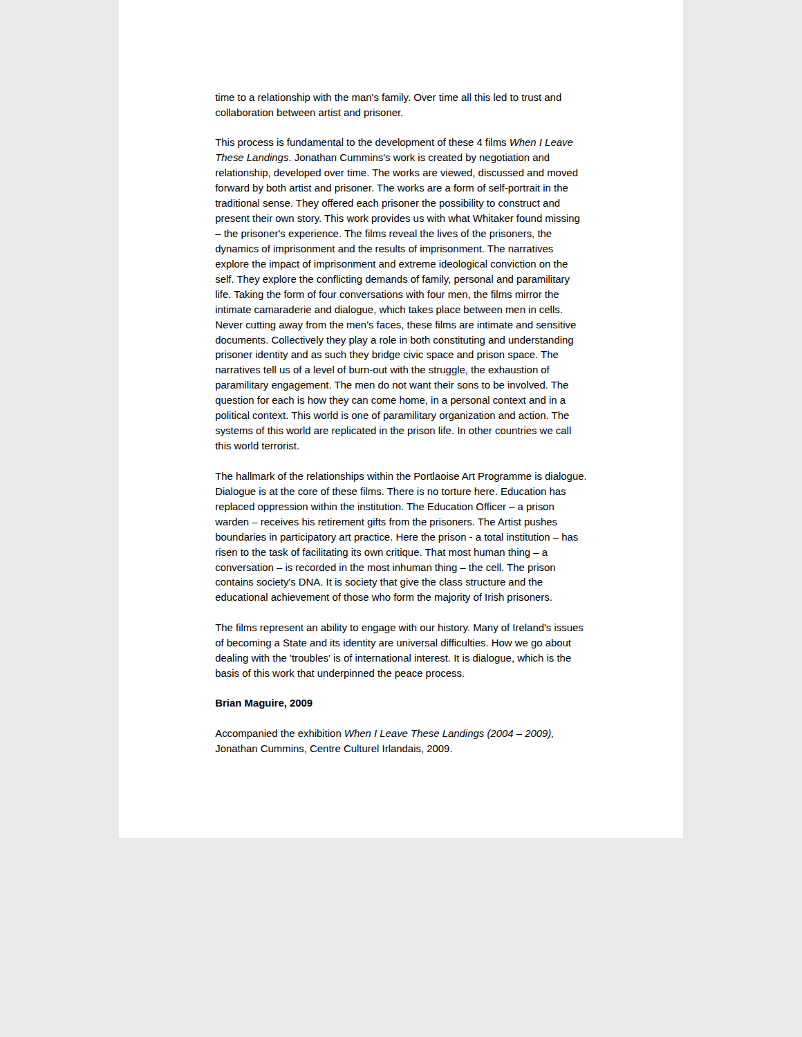time to a relationship with the man's family. Over time all this led to trust and collaboration between artist and prisoner.
This process is fundamental to the development of these 4 films When I Leave These Landings. Jonathan Cummins's work is created by negotiation and relationship, developed over time. The works are viewed, discussed and moved forward by both artist and prisoner. The works are a form of self-portrait in the traditional sense. They offered each prisoner the possibility to construct and present their own story. This work provides us with what Whitaker found missing – the prisoner's experience. The films reveal the lives of the prisoners, the dynamics of imprisonment and the results of imprisonment. The narratives explore the impact of imprisonment and extreme ideological conviction on the self. They explore the conflicting demands of family, personal and paramilitary life. Taking the form of four conversations with four men, the films mirror the intimate camaraderie and dialogue, which takes place between men in cells. Never cutting away from the men's faces, these films are intimate and sensitive documents. Collectively they play a role in both constituting and understanding prisoner identity and as such they bridge civic space and prison space. The narratives tell us of a level of burn-out with the struggle, the exhaustion of paramilitary engagement. The men do not want their sons to be involved. The question for each is how they can come home, in a personal context and in a political context. This world is one of paramilitary organization and action. The systems of this world are replicated in the prison life. In other countries we call this world terrorist.
The hallmark of the relationships within the Portlaoise Art Programme is dialogue. Dialogue is at the core of these films. There is no torture here. Education has replaced oppression within the institution. The Education Officer – a prison warden – receives his retirement gifts from the prisoners. The Artist pushes boundaries in participatory art practice. Here the prison - a total institution – has risen to the task of facilitating its own critique. That most human thing – a conversation – is recorded in the most inhuman thing – the cell. The prison contains society's DNA. It is society that give the class structure and the educational achievement of those who form the majority of Irish prisoners.
The films represent an ability to engage with our history. Many of Ireland's issues of becoming a State and its identity are universal difficulties. How we go about dealing with the 'troubles' is of international interest. It is dialogue, which is the basis of this work that underpinned the peace process.
Brian Maguire, 2009
Accompanied the exhibition When I Leave These Landings (2004 – 2009), Jonathan Cummins, Centre Culturel Irlandais, 2009.